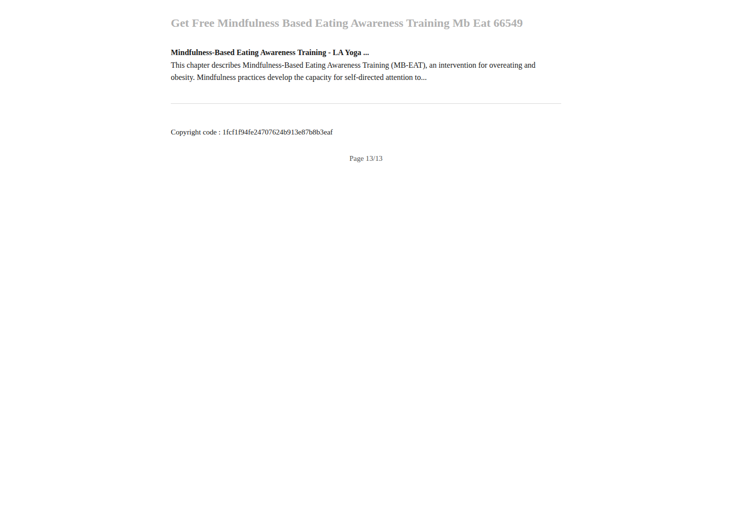Get Free Mindfulness Based Eating Awareness Training Mb Eat 66549
Mindfulness-Based Eating Awareness Training - LA Yoga ...
This chapter describes Mindfulness-Based Eating Awareness Training (MB-EAT), an intervention for overeating and obesity. Mindfulness practices develop the capacity for self-directed attention to...
Copyright code : 1fcf1f94fe24707624b913e87b8b3eaf
Page 13/13